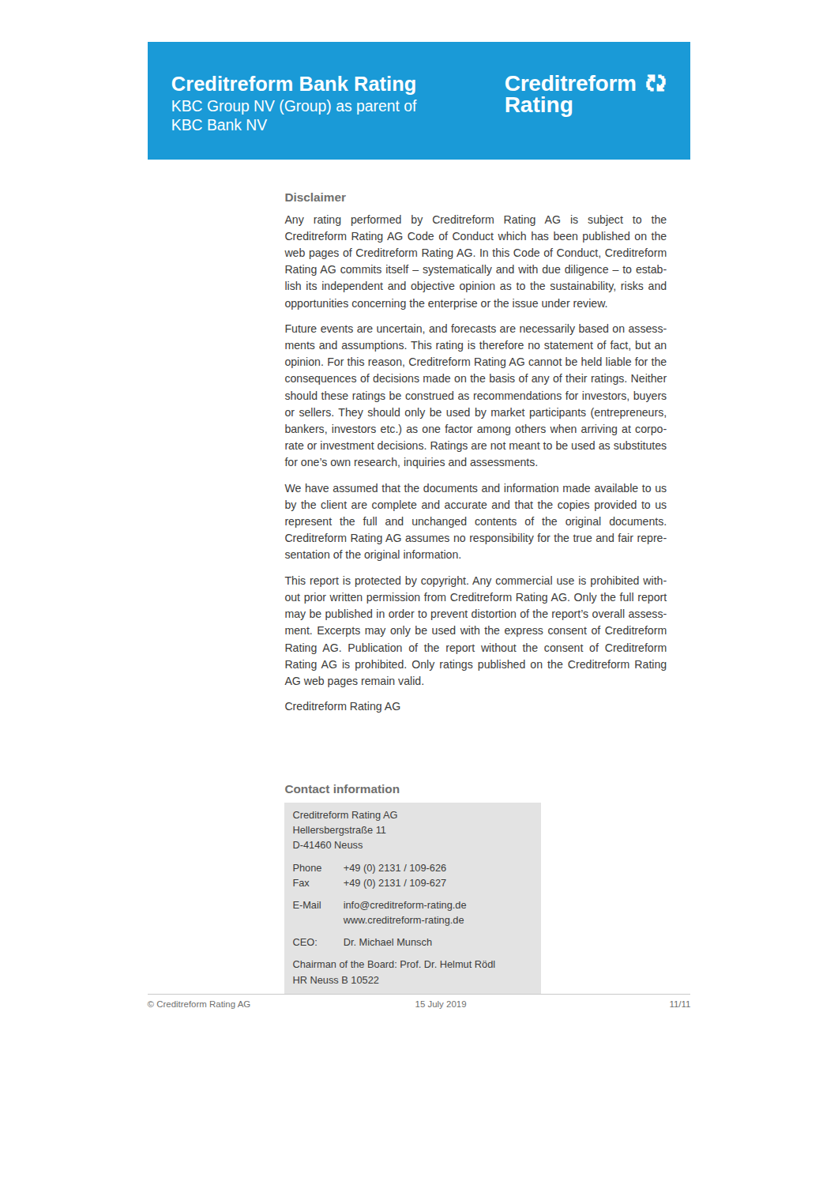Creditreform Bank Rating
KBC Group NV (Group) as parent of
KBC Bank NV
Creditreform 🗘
Rating
Disclaimer
Any rating performed by Creditreform Rating AG is subject to the Creditreform Rating AG Code of Conduct which has been published on the web pages of Creditreform Rating AG. In this Code of Conduct, Creditreform Rating AG commits itself – systematically and with due diligence – to establish its independent and objective opinion as to the sustainability, risks and opportunities concerning the enterprise or the issue under review.
Future events are uncertain, and forecasts are necessarily based on assessments and assumptions. This rating is therefore no statement of fact, but an opinion. For this reason, Creditreform Rating AG cannot be held liable for the consequences of decisions made on the basis of any of their ratings. Neither should these ratings be construed as recommendations for investors, buyers or sellers. They should only be used by market participants (entrepreneurs, bankers, investors etc.) as one factor among others when arriving at corporate or investment decisions. Ratings are not meant to be used as substitutes for one’s own research, inquiries and assessments.
We have assumed that the documents and information made available to us by the client are complete and accurate and that the copies provided to us represent the full and unchanged contents of the original documents. Creditreform Rating AG assumes no responsibility for the true and fair representation of the original information.
This report is protected by copyright. Any commercial use is prohibited without prior written permission from Creditreform Rating AG. Only the full report may be published in order to prevent distortion of the report’s overall assessment. Excerpts may only be used with the express consent of Creditreform Rating AG. Publication of the report without the consent of Creditreform Rating AG is prohibited. Only ratings published on the Creditreform Rating AG web pages remain valid.
Creditreform Rating AG
Contact information
Creditreform Rating AG
Hellersbergstraße 11
D-41460 Neuss
Phone+49 (0) 2131 / 109-626
Fax+49 (0) 2131 / 109-627
E-Mail info@creditreform-rating.de
www.creditreform-rating.de
CEO: Dr. Michael Munsch
Chairman of the Board: Prof. Dr. Helmut Rödl
HR Neuss B 10522
© Creditreform Rating AG
15 July 2019
11/11